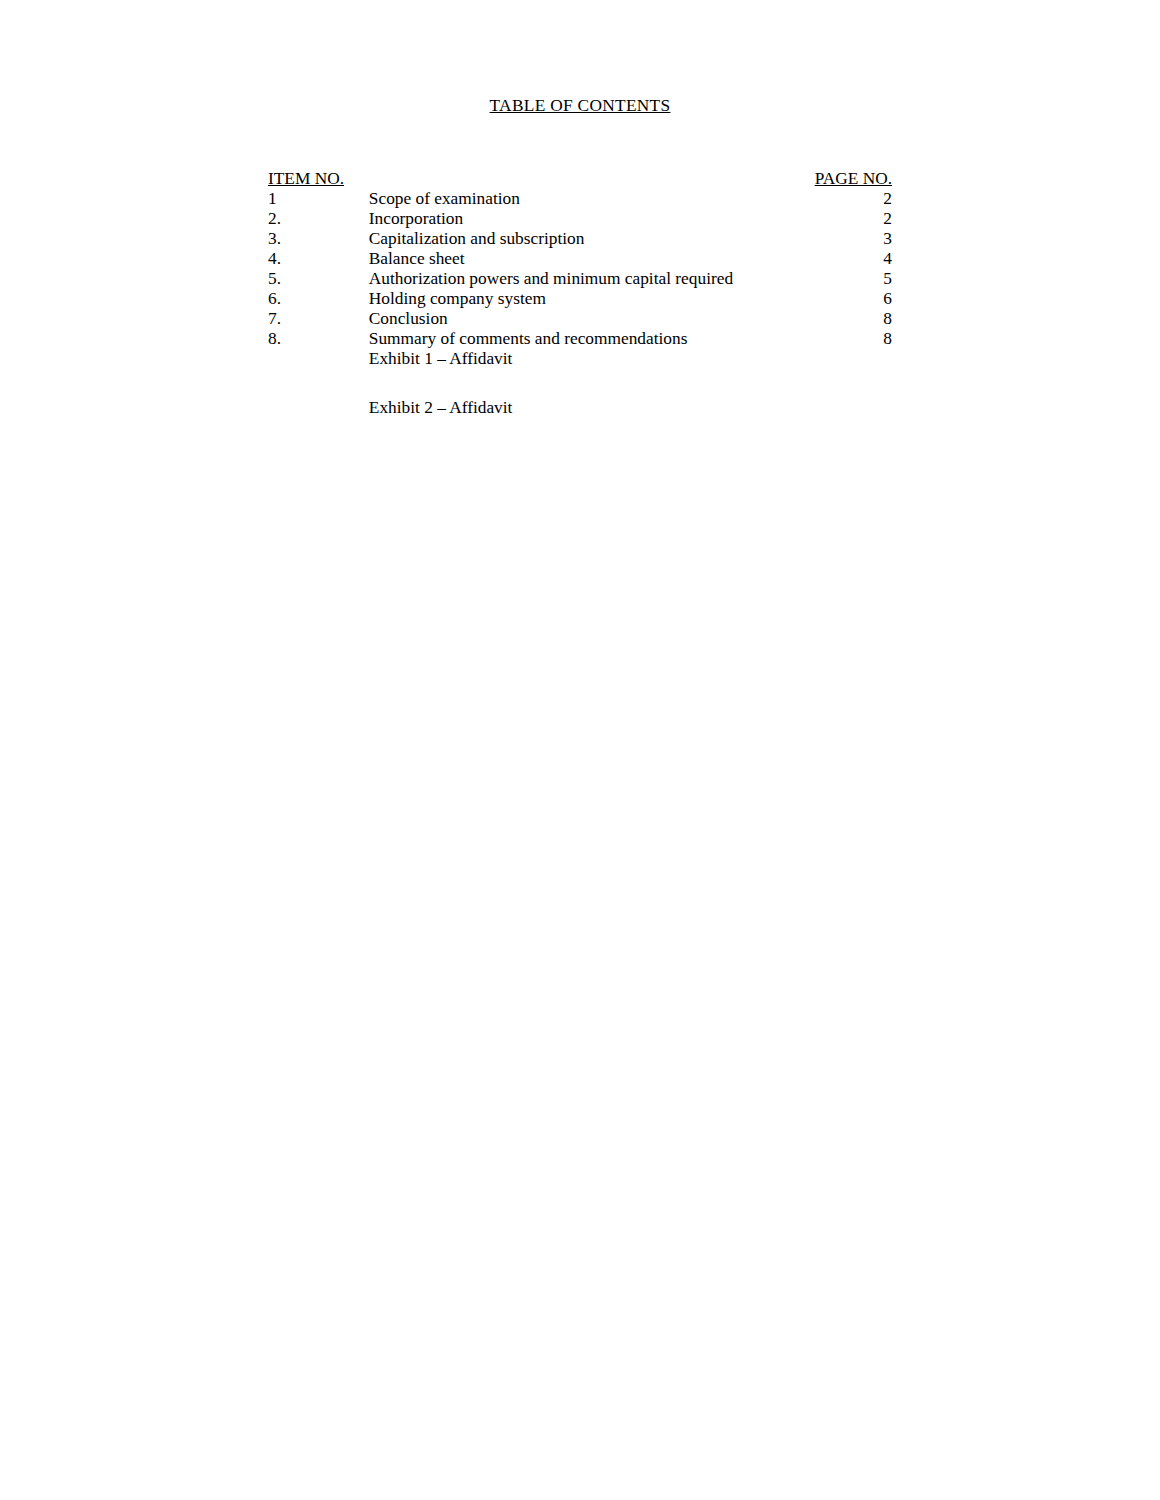TABLE OF CONTENTS
| ITEM NO. | PAGE NO. |
| 1 | Scope of examination | 2 |
| 2. | Incorporation | 2 |
| 3. | Capitalization and subscription | 3 |
| 4. | Balance sheet | 4 |
| 5. | Authorization powers and minimum capital required | 5 |
| 6. | Holding company system | 6 |
| 7. | Conclusion | 8 |
| 8. | Summary of comments and recommendations | 8 |
| | Exhibit 1 – Affidavit | |
| | Exhibit 2 – Affidavit | |